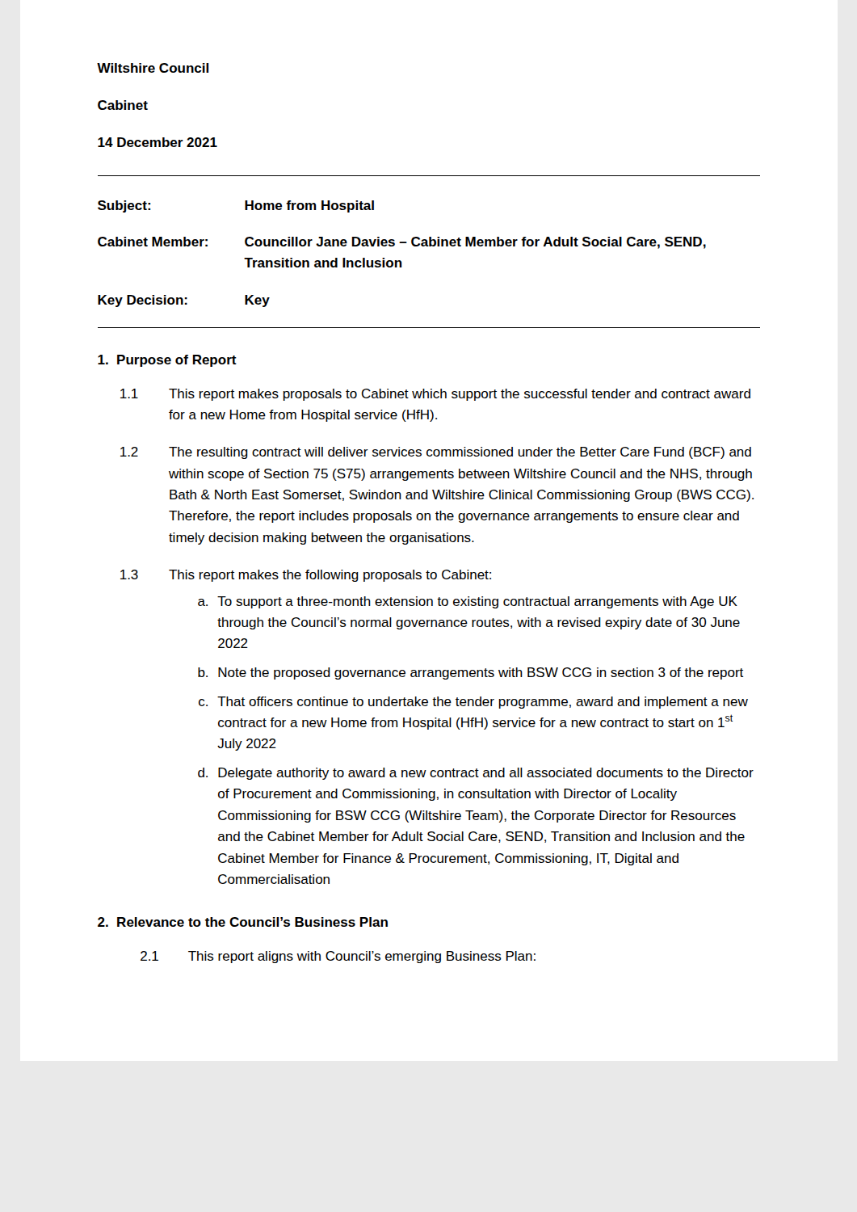Wiltshire Council
Cabinet
14 December 2021
| Subject: | Home from Hospital |
| Cabinet Member: | Councillor Jane Davies – Cabinet Member for Adult Social Care, SEND, Transition and Inclusion |
| Key Decision: | Key |
1. Purpose of Report
1.1 This report makes proposals to Cabinet which support the successful tender and contract award for a new Home from Hospital service (HfH).
1.2 The resulting contract will deliver services commissioned under the Better Care Fund (BCF) and within scope of Section 75 (S75) arrangements between Wiltshire Council and the NHS, through Bath & North East Somerset, Swindon and Wiltshire Clinical Commissioning Group (BWS CCG). Therefore, the report includes proposals on the governance arrangements to ensure clear and timely decision making between the organisations.
1.3 This report makes the following proposals to Cabinet:
To support a three-month extension to existing contractual arrangements with Age UK through the Council’s normal governance routes, with a revised expiry date of 30 June 2022
Note the proposed governance arrangements with BSW CCG in section 3 of the report
That officers continue to undertake the tender programme, award and implement a new contract for a new Home from Hospital (HfH) service for a new contract to start on 1st July 2022
Delegate authority to award a new contract and all associated documents to the Director of Procurement and Commissioning, in consultation with Director of Locality Commissioning for BSW CCG (Wiltshire Team), the Corporate Director for Resources and the Cabinet Member for Adult Social Care, SEND, Transition and Inclusion and the Cabinet Member for Finance & Procurement, Commissioning, IT, Digital and Commercialisation
2. Relevance to the Council’s Business Plan
2.1 This report aligns with Council’s emerging Business Plan: